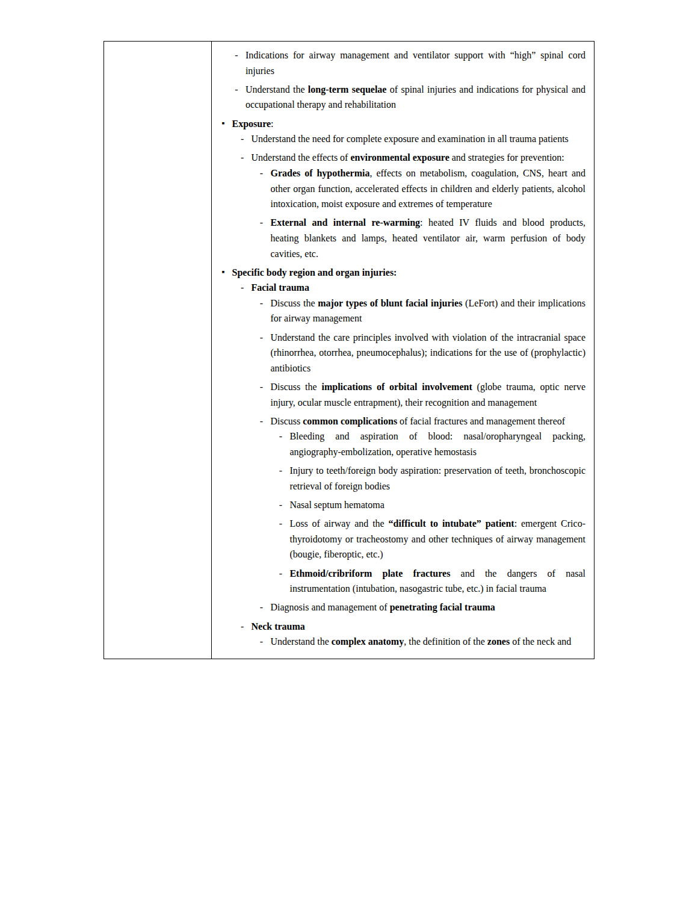| | Indications for airway management and ventilator support with “high” spinal cord injuries Understand the long-term sequelae of spinal injuries and indications for physical and occupational therapy and rehabilitation Exposure : Understand the need for complete exposure and examination in all trauma patients Understand the effects of environmental exposure and strategies for prevention: Grades of hypothermia , effects on metabolism, coagulation, CNS, heart and other organ function, accelerated effects in children and elderly patients, alcohol intoxication, moist exposure and extremes of temperature External and internal re-warming : heated IV fluids and blood products, heating blankets and lamps, heated ventilator air, warm perfusion of body cavities, etc. Specific body region and organ injuries: Facial trauma Discuss the major types of blunt facial injuries (LeFort) and their implications for airway management Understand the care principles involved with violation of the intracranial space (rhinorrhea, otorrhea, pneumocephalus); indications for the use of (prophylactic) antibiotics Discuss the implications of orbital involvement (globe trauma, optic nerve injury, ocular muscle entrapment), their recognition and management Discuss common complications of facial fractures and management thereof Bleeding and aspiration of blood: nasal/oropharyngeal packing, angiography-embolization, operative hemostasis Injury to teeth/foreign body aspiration: preservation of teeth, bronchoscopic retrieval of foreign bodies Nasal septum hematoma Loss of airway and the “difficult to intubate” patient : emergent Crico-thyroidotomy or tracheostomy and other techniques of airway management (bougie, fiberoptic, etc.) Ethmoid/cribriform plate fractures and the dangers of nasal instrumentation (intubation, nasogastric tube, etc.) in facial trauma Diagnosis and management of penetrating facial trauma Neck trauma Understand the complex anatomy , the definition of the zones of the neck and |